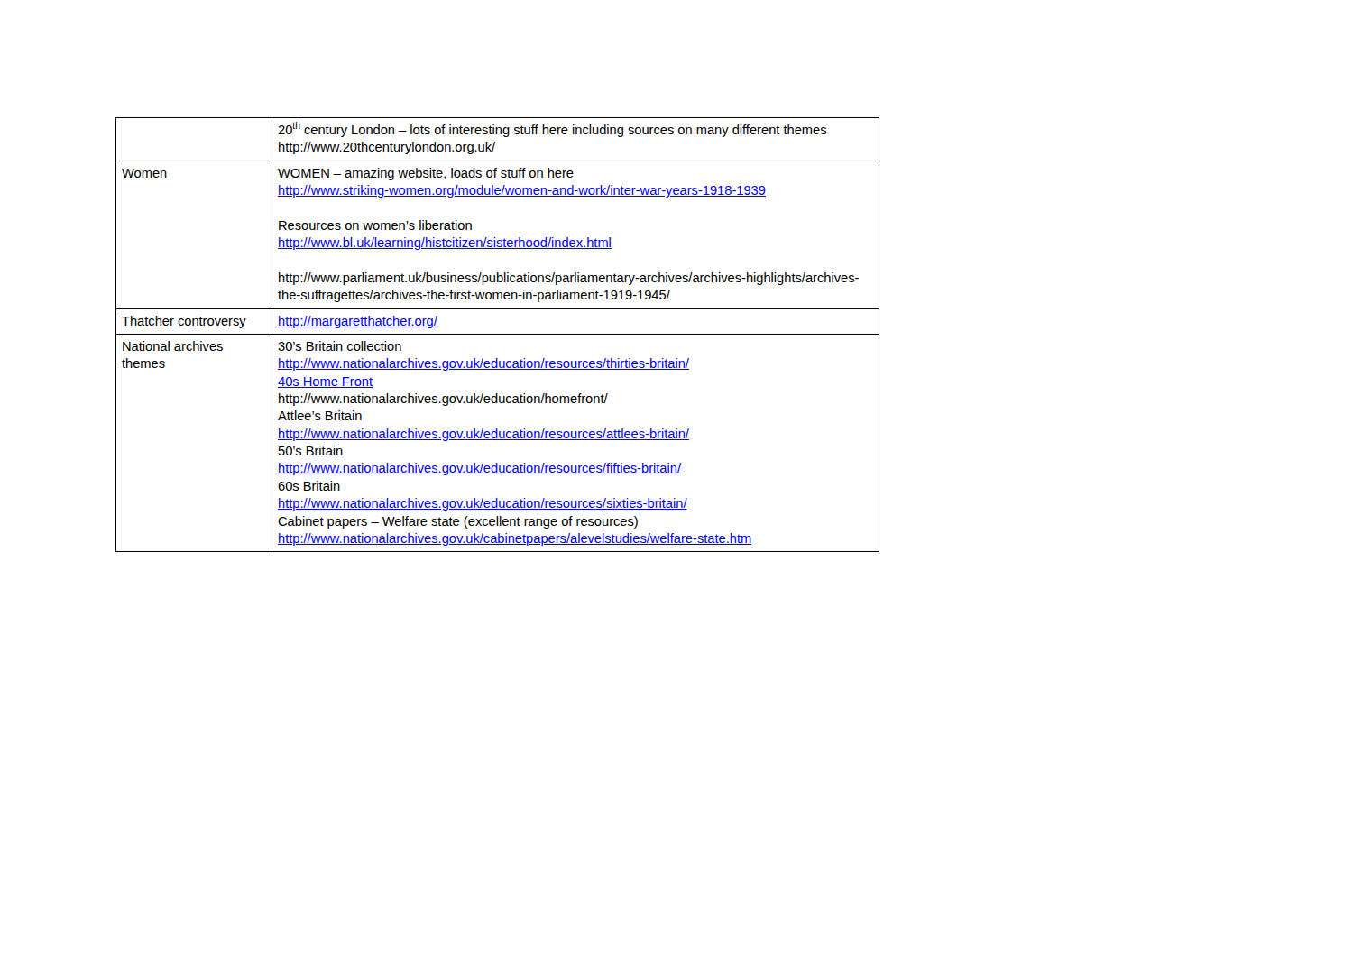| | 20 th century London – lots of interesting stuff here including sources on many different themes http://www.20thcenturylondon.org.uk/ |
| Women | WOMEN – amazing website, loads of stuff on here http://www.striking-women.org/module/women-and-work/inter-war-years-1918-1939 Resources on women’s liberation http://www.bl.uk/learning/histcitizen/sisterhood/index.html http://www.parliament.uk/business/publications/parliamentary-archives/archives-highlights/archives-the-suffragettes/archives-the-first-women-in-parliament-1919-1945/ |
| Thatcher controversy | http://margaretthatcher.org/ |
| National archives themes | 30’s Britain collection http://www.nationalarchives.gov.uk/education/resources/thirties-britain/ 40s Home Front http://www.nationalarchives.gov.uk/education/homefront/ Attlee’s Britain http://www.nationalarchives.gov.uk/education/resources/attlees-britain/ 50’s Britain http://www.nationalarchives.gov.uk/education/resources/fifties-britain/ 60s Britain http://www.nationalarchives.gov.uk/education/resources/sixties-britain/ Cabinet papers – Welfare state (excellent range of resources) http://www.nationalarchives.gov.uk/cabinetpapers/alevelstudies/welfare-state.htm |